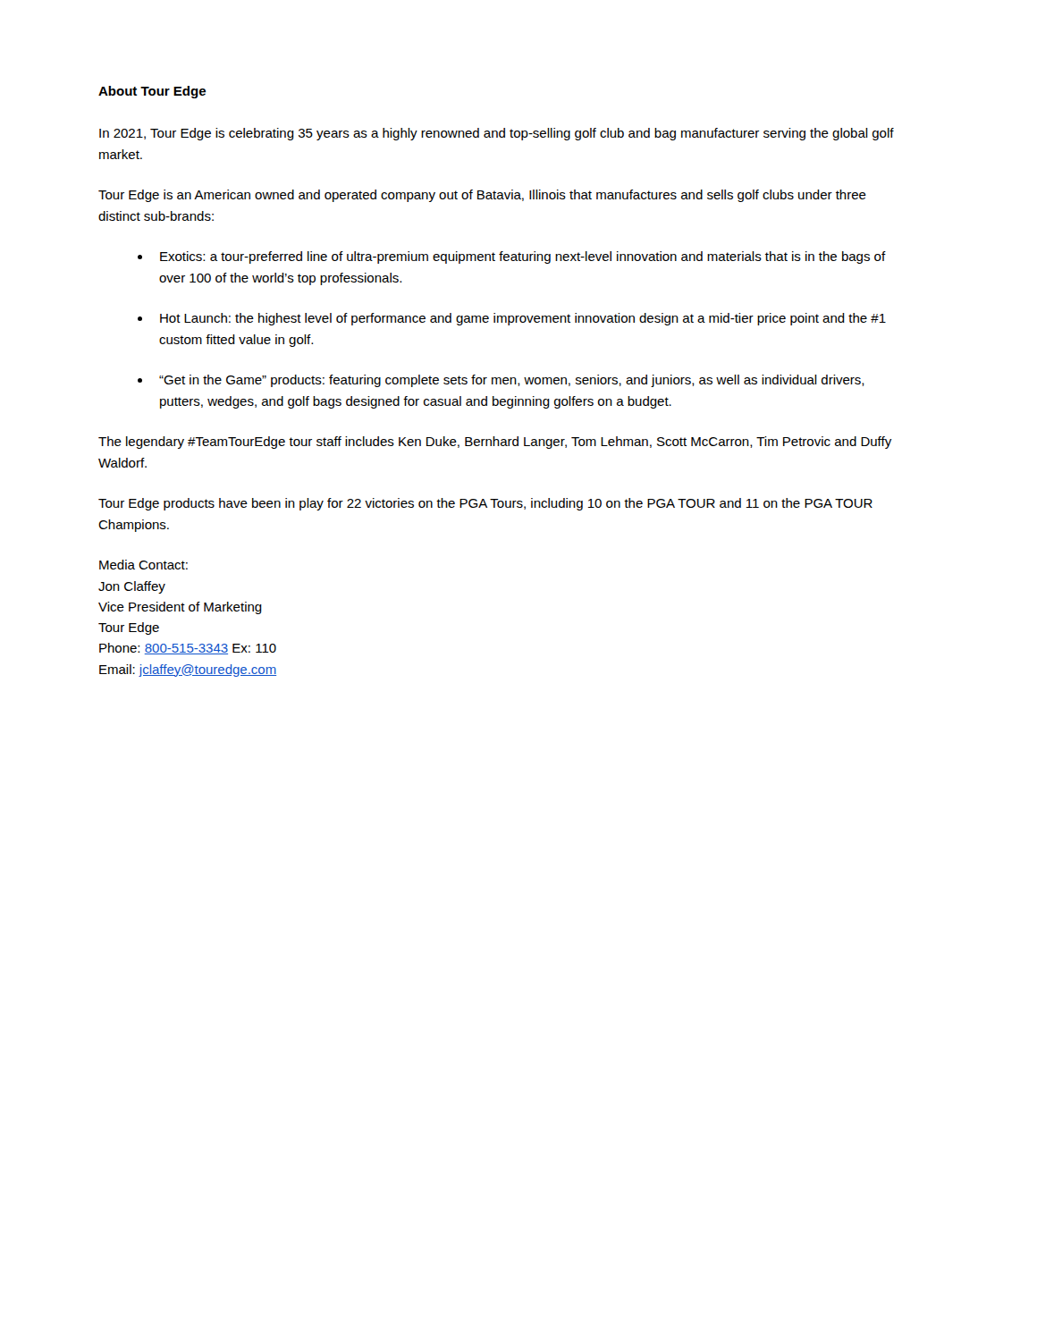About Tour Edge
In 2021, Tour Edge is celebrating 35 years as a highly renowned and top-selling golf club and bag manufacturer serving the global golf market.
Tour Edge is an American owned and operated company out of Batavia, Illinois that manufactures and sells golf clubs under three distinct sub-brands:
Exotics: a tour-preferred line of ultra-premium equipment featuring next-level innovation and materials that is in the bags of over 100 of the world’s top professionals.
Hot Launch: the highest level of performance and game improvement innovation design at a mid-tier price point and the #1 custom fitted value in golf.
“Get in the Game” products: featuring complete sets for men, women, seniors, and juniors, as well as individual drivers, putters, wedges, and golf bags designed for casual and beginning golfers on a budget.
The legendary #TeamTourEdge tour staff includes Ken Duke, Bernhard Langer, Tom Lehman, Scott McCarron, Tim Petrovic and Duffy Waldorf.
Tour Edge products have been in play for 22 victories on the PGA Tours, including 10 on the PGA TOUR and 11 on the PGA TOUR Champions.
Media Contact:
Jon Claffey
Vice President of Marketing
Tour Edge
Phone: 800-515-3343 Ex: 110
Email: jclaffey@touredge.com